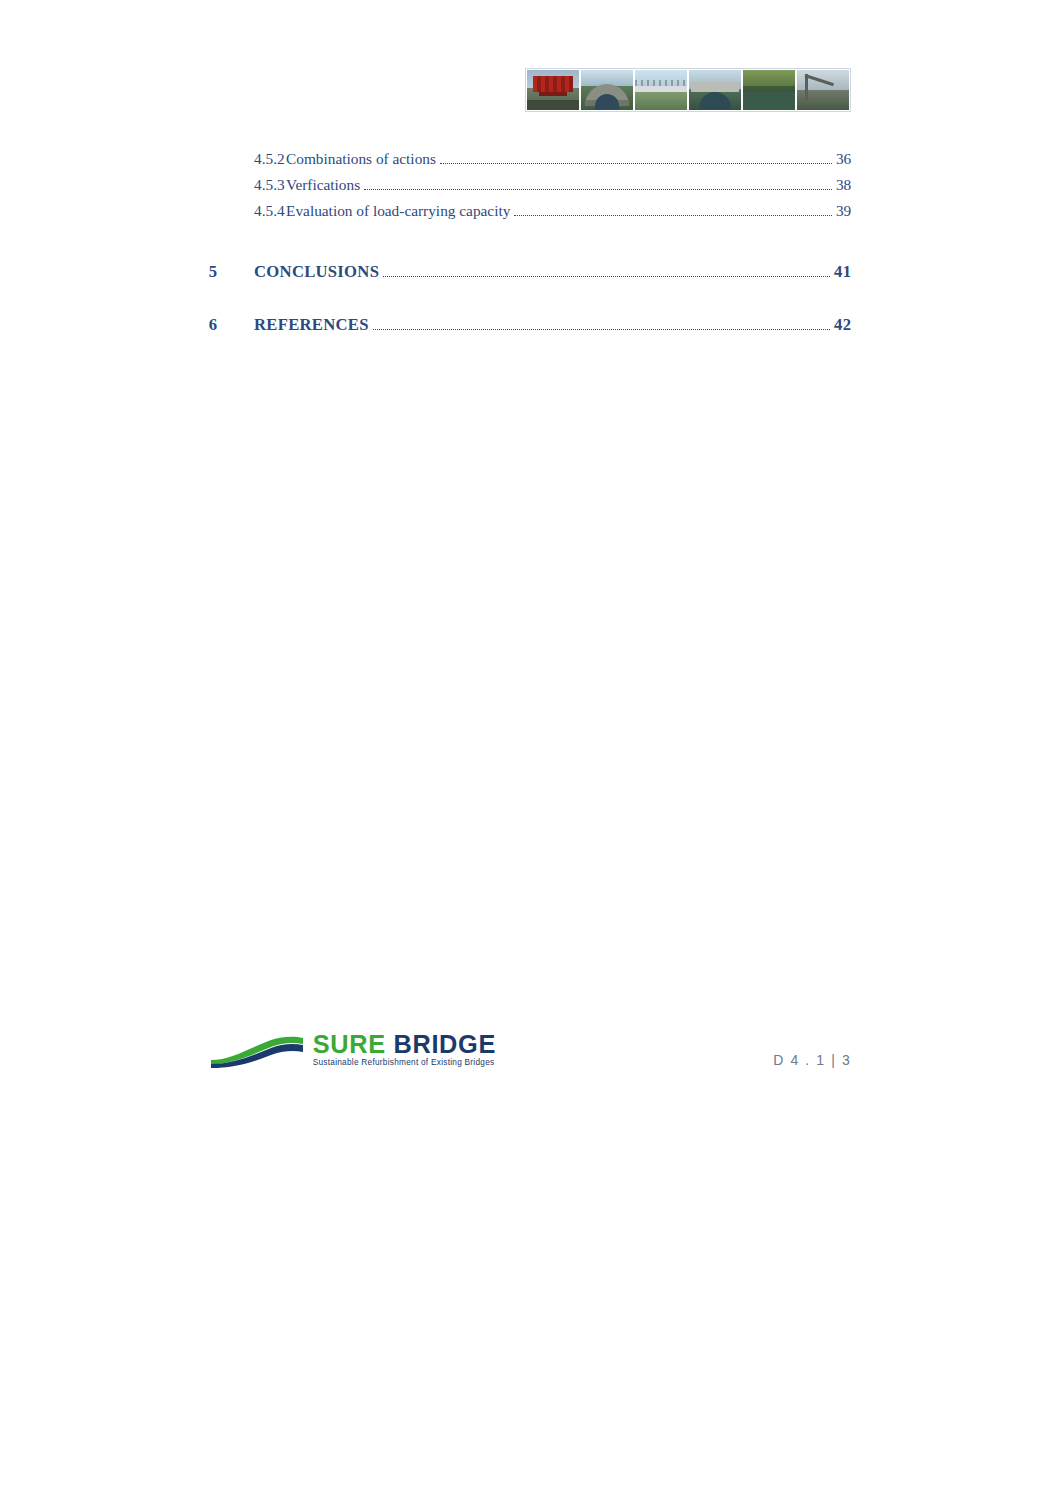4.5.2 Combinations of actions 36
4.5.3 Verfications 38
4.5.4 Evaluation of load-carrying capacity 39
5 CONCLUSIONS 41
6 REFERENCES 42
SURE BRIDGE
Sustainable Refurbishment of Existing Bridges
D 4 . 1 | 3